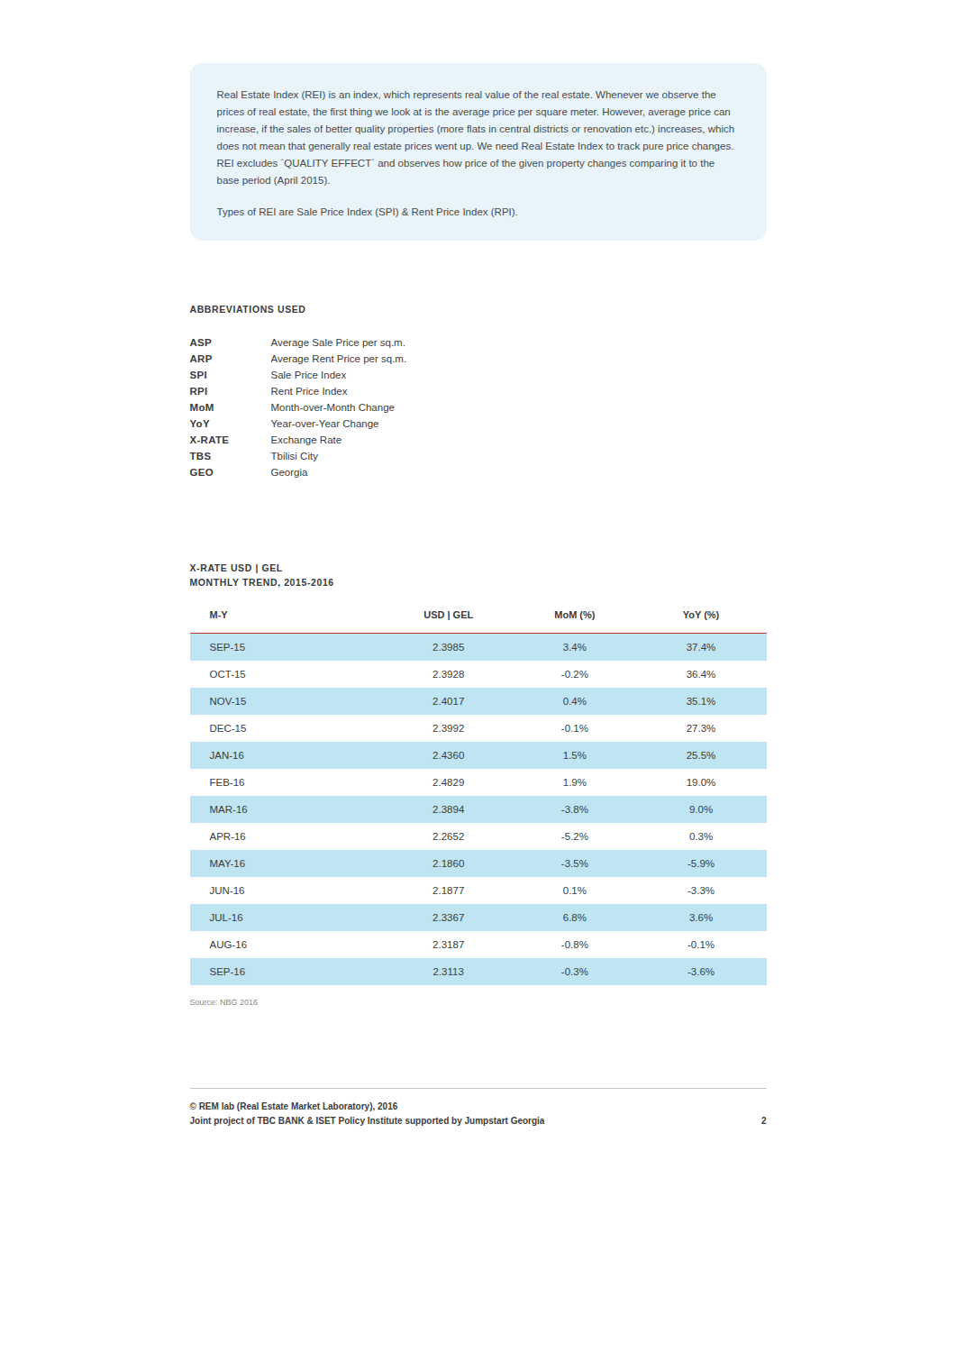Real Estate Index (REI) is an index, which represents real value of the real estate. Whenever we observe the prices of real estate, the first thing we look at is the average price per square meter. However, average price can increase, if the sales of better quality properties (more flats in central districts or renovation etc.) increases, which does not mean that generally real estate prices went up. We need Real Estate Index to track pure price changes. REI excludes `QUALITY EFFECT` and observes how price of the given property changes comparing it to the base period (April 2015).
Types of REI are Sale Price Index (SPI) & Rent Price Index (RPI).
ABBREVIATIONS USED
| ASP | Average Sale Price per sq.m. |
| ARP | Average Rent Price per sq.m. |
| SPI | Sale Price Index |
| RPI | Rent Price Index |
| MoM | Month-over-Month Change |
| YoY | Year-over-Year Change |
| X-RATE | Exchange Rate |
| TBS | Tbilisi City |
| GEO | Georgia |
X-RATE USD | GEL
MONTHLY TREND, 2015-2016
| M-Y | USD / GEL | MoM (%) | YoY (%) |
| --- | --- | --- | --- |
| SEP-15 | 2.3985 | 3.4% | 37.4% |
| OCT-15 | 2.3928 | -0.2% | 36.4% |
| NOV-15 | 2.4017 | 0.4% | 35.1% |
| DEC-15 | 2.3992 | -0.1% | 27.3% |
| JAN-16 | 2.4360 | 1.5% | 25.5% |
| FEB-16 | 2.4829 | 1.9% | 19.0% |
| MAR-16 | 2.3894 | -3.8% | 9.0% |
| APR-16 | 2.2652 | -5.2% | 0.3% |
| MAY-16 | 2.1860 | -3.5% | -5.9% |
| JUN-16 | 2.1877 | 0.1% | -3.3% |
| JUL-16 | 2.3367 | 6.8% | 3.6% |
| AUG-16 | 2.3187 | -0.8% | -0.1% |
| SEP-16 | 2.3113 | -0.3% | -3.6% |
Source: NBG 2016
© REM lab (Real Estate Market Laboratory), 2016
Joint project of TBC BANK & ISET Policy Institute supported by Jumpstart Georgia 2